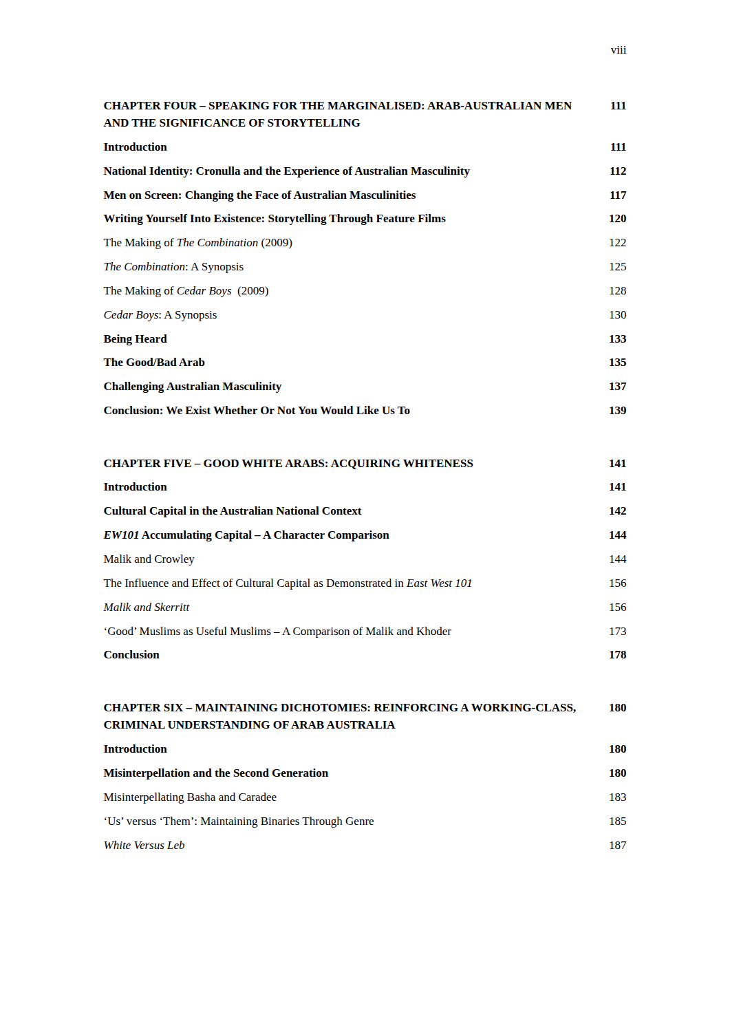viii
CHAPTER FOUR – SPEAKING FOR THE MARGINALISED: ARAB-AUSTRALIAN MEN AND THE SIGNIFICANCE OF STORYTELLING 111
Introduction 111
National Identity: Cronulla and the Experience of Australian Masculinity 112
Men on Screen: Changing the Face of Australian Masculinities 117
Writing Yourself Into Existence: Storytelling Through Feature Films 120
The Making of The Combination (2009) 122
The Combination: A Synopsis 125
The Making of Cedar Boys (2009) 128
Cedar Boys: A Synopsis 130
Being Heard 133
The Good/Bad Arab 135
Challenging Australian Masculinity 137
Conclusion: We Exist Whether Or Not You Would Like Us To 139
CHAPTER FIVE – GOOD WHITE ARABS: ACQUIRING WHITENESS 141
Introduction 141
Cultural Capital in the Australian National Context 142
EW101 Accumulating Capital – A Character Comparison 144
Malik and Crowley 144
The Influence and Effect of Cultural Capital as Demonstrated in East West 101 156
Malik and Skerritt 156
‘Good’ Muslims as Useful Muslims – A Comparison of Malik and Khoder 173
Conclusion 178
CHAPTER SIX – MAINTAINING DICHOTOMIES: REINFORCING A WORKING-CLASS, CRIMINAL UNDERSTANDING OF ARAB AUSTRALIA 180
Introduction 180
Misinterpellation and the Second Generation 180
Misinterpellating Basha and Caradee 183
‘Us’ versus ‘Them’: Maintaining Binaries Through Genre 185
White Versus Leb 187